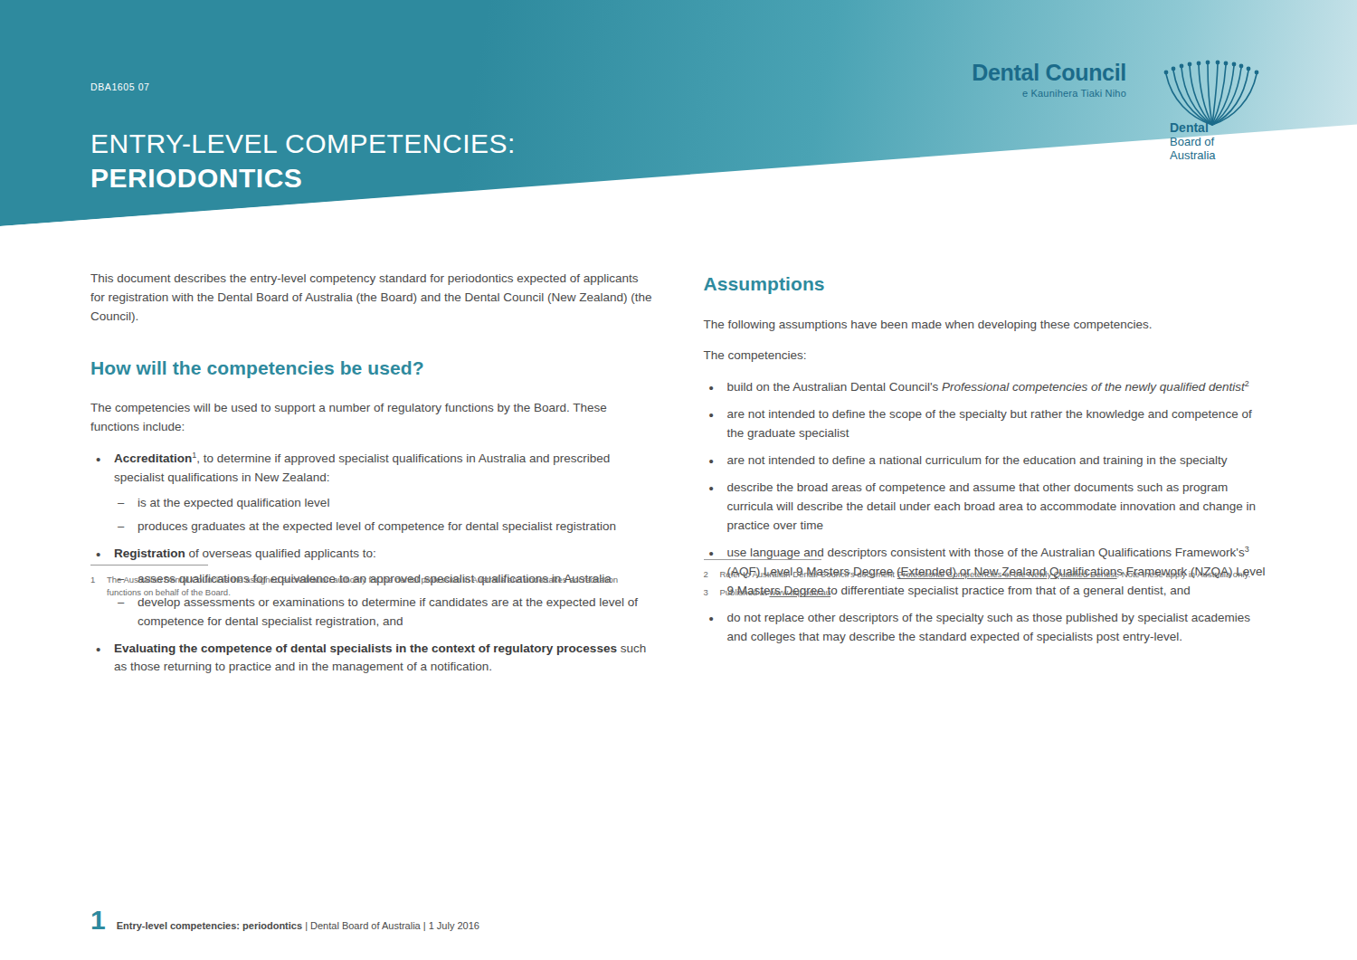DBA1605 07
Entry-level competencies:Periodontics
Dental Council
e Kaunihera Tiaki Niho
Dental
Board of
Australia
This document describes the entry-level competency standard for periodontics expected of applicants for registration with the Dental Board of Australia (the Board) and the Dental Council (New Zealand) (the Council).
How will the competencies be used?
The competencies will be used to support a number of regulatory functions by the Board. These functions include:
Accreditation1, to determine if approved specialist qualifications in Australia and prescribed specialist qualifications in New Zealand:
is at the expected qualification level
produces graduates at the expected level of competence for dental specialist registration
Registration of overseas qualified applicants to:
assess qualifications for equivalence to an approved specialist qualifications in Australia
develop assessments or examinations to determine if candidates are at the expected level of competence for dental specialist registration, and
Evaluating the competence of dental specialists in the context of regulatory processes such as those returning to practice and in the management of a notification.
1
The Australian Dental Council is the assigned accreditation authority for the dental profession in Australia and undertakes accreditation functions on behalf of the Board.
Assumptions
The following assumptions have been made when developing these competencies.
The competencies:
build on the Australian Dental Council's Professional competencies of the newly qualified dentist2
are not intended to define the scope of the specialty but rather the knowledge and competence of the graduate specialist
are not intended to define a national curriculum for the education and training in the specialty
describe the broad areas of competence and assume that other documents such as program curricula will describe the detail under each broad area to accommodate innovation and change in practice over time
use language and descriptors consistent with those of the Australian Qualifications Framework's3 (AQF) Level 9 Masters Degree (Extended) or New Zealand Qualifications Framework (NZQA) Level 9 Masters Degree to differentiate specialist practice from that of a general dentist, and
do not replace other descriptors of the specialty such as those published by specialist academies and colleges that may describe the standard expected of specialists post entry-level.
2
Refer to Australian Dental Council's document Professional Competencies of the Newly Qualified Dentist. Note these apply in Australia only.
3
Published at www.aqf.edu.au
1
Entry-level competencies: periodontics | Dental Board of Australia | 1 July 2016